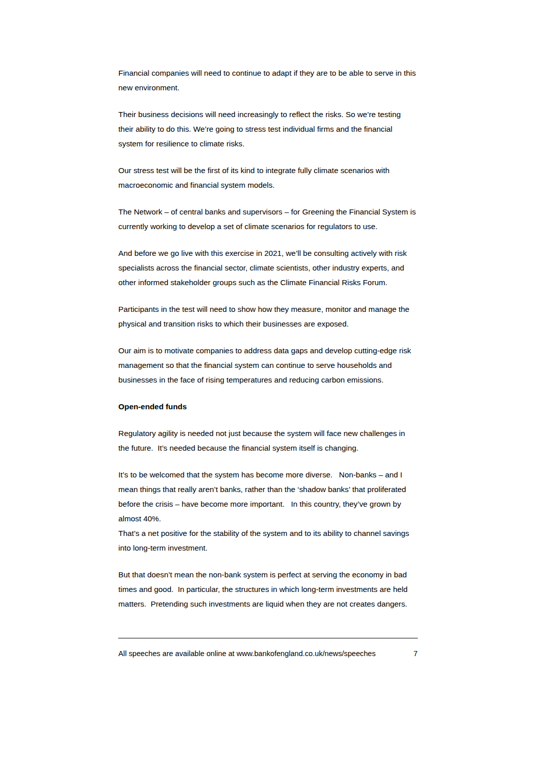Financial companies will need to continue to adapt if they are to be able to serve in this new environment.
Their business decisions will need increasingly to reflect the risks. So we’re testing their ability to do this. We’re going to stress test individual firms and the financial system for resilience to climate risks.
Our stress test will be the first of its kind to integrate fully climate scenarios with macroeconomic and financial system models.
The Network – of central banks and supervisors – for Greening the Financial System is currently working to develop a set of climate scenarios for regulators to use.
And before we go live with this exercise in 2021, we’ll be consulting actively with risk specialists across the financial sector, climate scientists, other industry experts, and other informed stakeholder groups such as the Climate Financial Risks Forum.
Participants in the test will need to show how they measure, monitor and manage the physical and transition risks to which their businesses are exposed.
Our aim is to motivate companies to address data gaps and develop cutting-edge risk management so that the financial system can continue to serve households and businesses in the face of rising temperatures and reducing carbon emissions.
Open-ended funds
Regulatory agility is needed not just because the system will face new challenges in the future. It’s needed because the financial system itself is changing.
It’s to be welcomed that the system has become more diverse. Non-banks – and I mean things that really aren’t banks, rather than the ‘shadow banks’ that proliferated before the crisis – have become more important. In this country, they’ve grown by almost 40%.
That’s a net positive for the stability of the system and to its ability to channel savings into long-term investment.
But that doesn’t mean the non-bank system is perfect at serving the economy in bad times and good. In particular, the structures in which long-term investments are held matters. Pretending such investments are liquid when they are not creates dangers.
All speeches are available online at www.bankofengland.co.uk/news/speeches 7